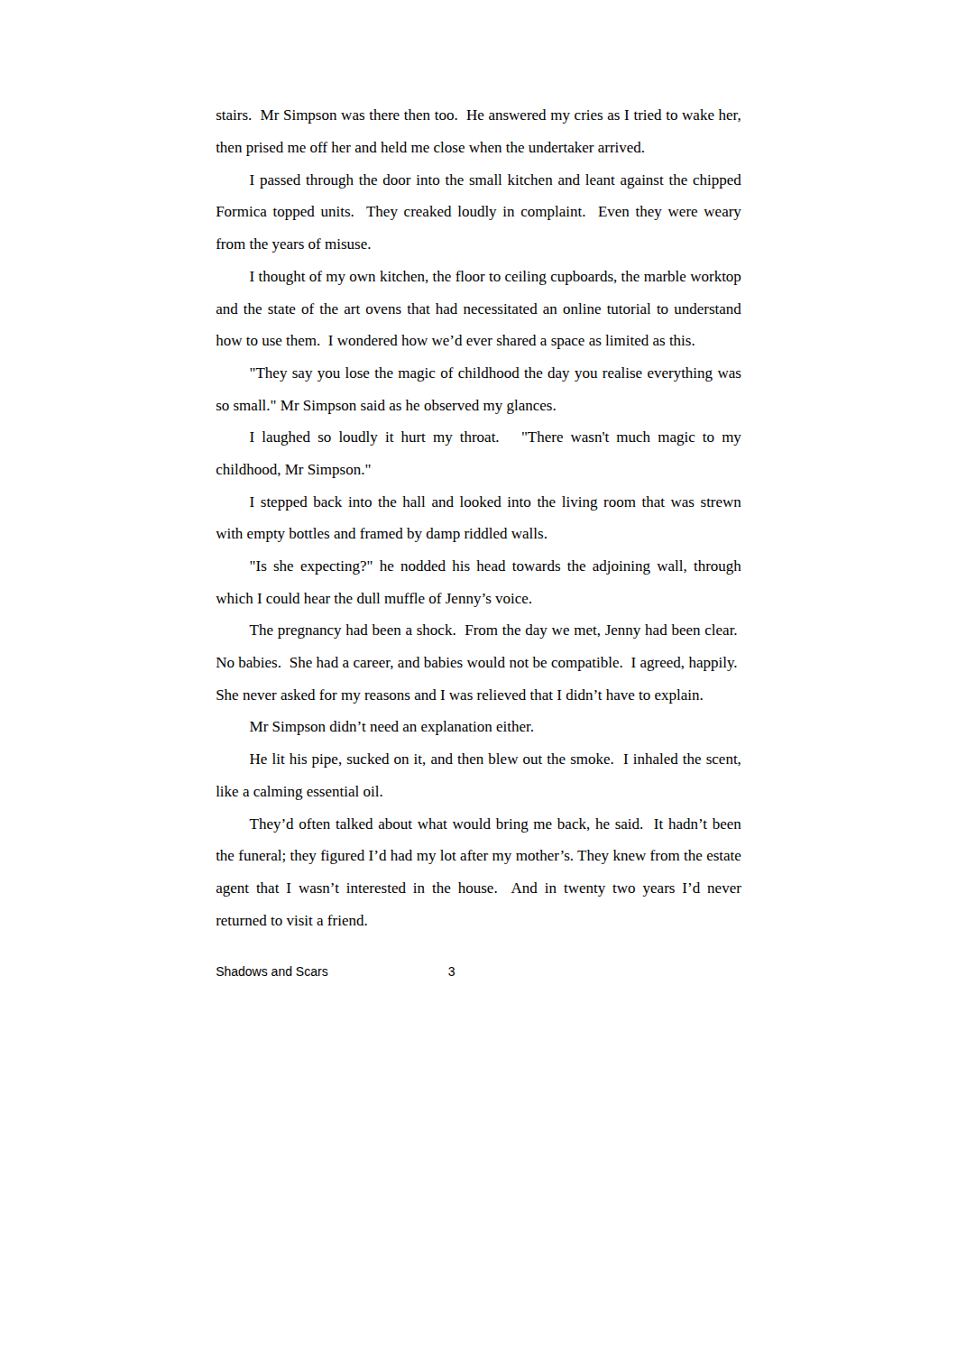stairs. Mr Simpson was there then too. He answered my cries as I tried to wake her, then prised me off her and held me close when the undertaker arrived.
I passed through the door into the small kitchen and leant against the chipped Formica topped units. They creaked loudly in complaint. Even they were weary from the years of misuse.
I thought of my own kitchen, the floor to ceiling cupboards, the marble worktop and the state of the art ovens that had necessitated an online tutorial to understand how to use them. I wondered how we’d ever shared a space as limited as this.
"They say you lose the magic of childhood the day you realise everything was so small." Mr Simpson said as he observed my glances.
I laughed so loudly it hurt my throat. "There wasn't much magic to my childhood, Mr Simpson."
I stepped back into the hall and looked into the living room that was strewn with empty bottles and framed by damp riddled walls.
"Is she expecting?" he nodded his head towards the adjoining wall, through which I could hear the dull muffle of Jenny’s voice.
The pregnancy had been a shock. From the day we met, Jenny had been clear. No babies. She had a career, and babies would not be compatible. I agreed, happily. She never asked for my reasons and I was relieved that I didn’t have to explain.
Mr Simpson didn’t need an explanation either.
He lit his pipe, sucked on it, and then blew out the smoke. I inhaled the scent, like a calming essential oil.
They’d often talked about what would bring me back, he said. It hadn’t been the funeral; they figured I’d had my lot after my mother’s. They knew from the estate agent that I wasn’t interested in the house. And in twenty two years I’d never returned to visit a friend.
Shadows and Scars 3